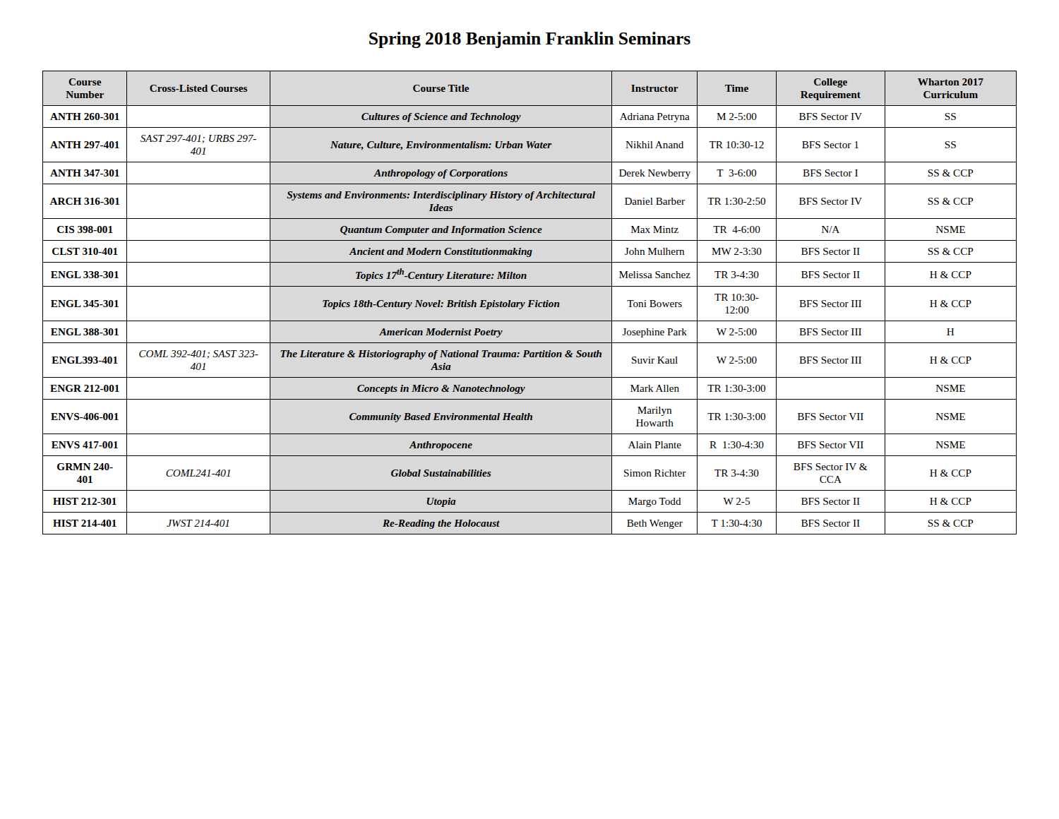Spring 2018 Benjamin Franklin Seminars
| Course Number | Cross-Listed Courses | Course Title | Instructor | Time | College Requirement | Wharton 2017 Curriculum |
| --- | --- | --- | --- | --- | --- | --- |
| ANTH 260-301 | | Cultures of Science and Technology | Adriana Petryna | M 2-5:00 | BFS Sector IV | SS |
| ANTH 297-401 | SAST 297-401; URBS 297-401 | Nature, Culture, Environmentalism: Urban Water | Nikhil Anand | TR 10:30-12 | BFS Sector 1 | SS |
| ANTH 347-301 | | Anthropology of Corporations | Derek Newberry | T 3-6:00 | BFS Sector I | SS & CCP |
| ARCH 316-301 | | Systems and Environments: Interdisciplinary History of Architectural Ideas | Daniel Barber | TR 1:30-2:50 | BFS Sector IV | SS & CCP |
| CIS 398-001 | | Quantum Computer and Information Science | Max Mintz | TR 4-6:00 | N/A | NSME |
| CLST 310-401 | | Ancient and Modern Constitutionmaking | John Mulhern | MW 2-3:30 | BFS Sector II | SS & CCP |
| ENGL 338-301 | | Topics 17 th -Century Literature: Milton | Melissa Sanchez | TR 3-4:30 | BFS Sector II | H & CCP |
| ENGL 345-301 | | Topics 18th-Century Novel: British Epistolary Fiction | Toni Bowers | TR 10:30-12:00 | BFS Sector III | H & CCP |
| ENGL 388-301 | | American Modernist Poetry | Josephine Park | W 2-5:00 | BFS Sector III | H |
| ENGL393-401 | COML 392-401; SAST 323-401 | The Literature & Historiography of National Trauma: Partition & South Asia | Suvir Kaul | W 2-5:00 | BFS Sector III | H & CCP |
| ENGR 212-001 | | Concepts in Micro & Nanotechnology | Mark Allen | TR 1:30-3:00 | | NSME |
| ENVS-406-001 | | Community Based Environmental Health | Marilyn Howarth | TR 1:30-3:00 | BFS Sector VII | NSME |
| ENVS 417-001 | | Anthropocene | Alain Plante | R 1:30-4:30 | BFS Sector VII | NSME |
| GRMN 240-401 | COML241-401 | Global Sustainabilities | Simon Richter | TR 3-4:30 | BFS Sector IV & CCA | H & CCP |
| HIST 212-301 | | Utopia | Margo Todd | W 2-5 | BFS Sector II | H & CCP |
| HIST 214-401 | JWST 214-401 | Re-Reading the Holocaust | Beth Wenger | T 1:30-4:30 | BFS Sector II | SS & CCP |